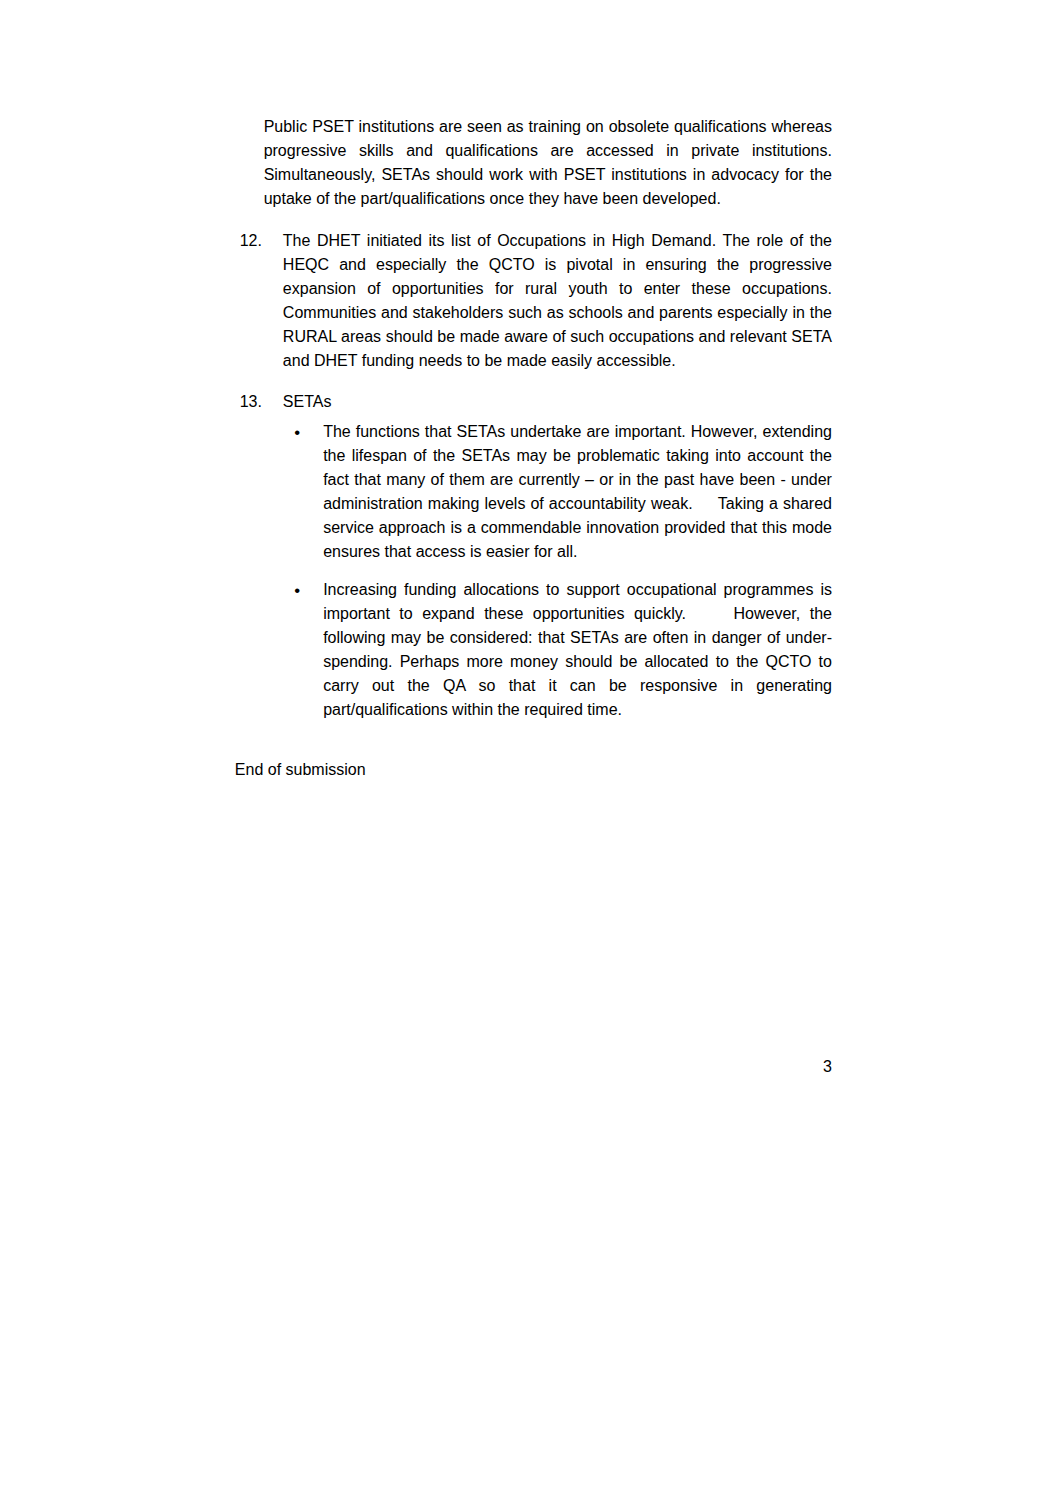Public PSET institutions are seen as training on obsolete qualifications whereas progressive skills and qualifications are accessed in private institutions. Simultaneously, SETAs should work with PSET institutions in advocacy for the uptake of the part/qualifications once they have been developed.
The DHET initiated its list of Occupations in High Demand. The role of the HEQC and especially the QCTO is pivotal in ensuring the progressive expansion of opportunities for rural youth to enter these occupations. Communities and stakeholders such as schools and parents especially in the RURAL areas should be made aware of such occupations and relevant SETA and DHET funding needs to be made easily accessible.
SETAs
The functions that SETAs undertake are important. However, extending the lifespan of the SETAs may be problematic taking into account the fact that many of them are currently – or in the past have been - under administration making levels of accountability weak. Taking a shared service approach is a commendable innovation provided that this mode ensures that access is easier for all.
Increasing funding allocations to support occupational programmes is important to expand these opportunities quickly. However, the following may be considered: that SETAs are often in danger of under-spending. Perhaps more money should be allocated to the QCTO to carry out the QA so that it can be responsive in generating part/qualifications within the required time.
End of submission
3